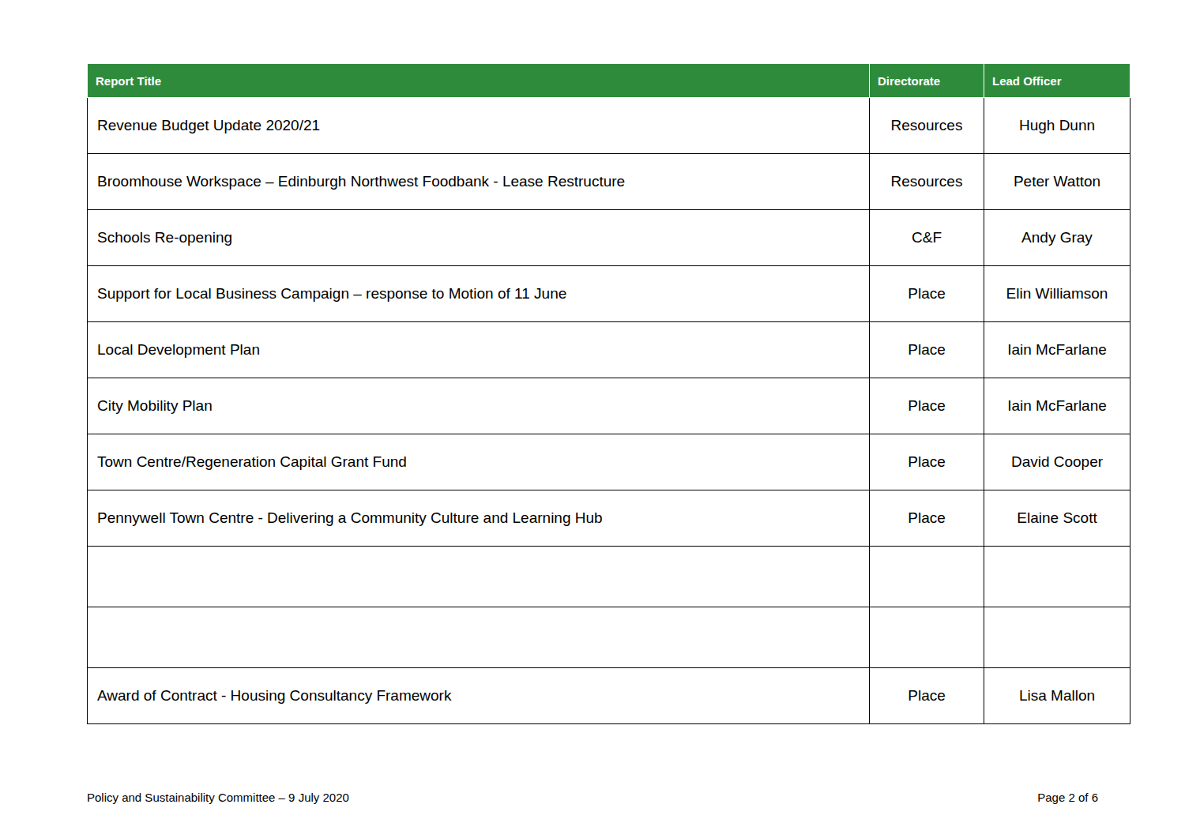| Report Title | Directorate | Lead Officer |
| --- | --- | --- |
| Revenue Budget Update 2020/21 | Resources | Hugh Dunn |
| Broomhouse Workspace – Edinburgh Northwest Foodbank - Lease Restructure | Resources | Peter Watton |
| Schools Re-opening | C&F | Andy Gray |
| Support for Local Business Campaign – response to Motion of 11 June | Place | Elin Williamson |
| Local Development Plan | Place | Iain McFarlane |
| City Mobility Plan | Place | Iain McFarlane |
| Town Centre/Regeneration Capital Grant Fund | Place | David Cooper |
| Pennywell Town Centre - Delivering a Community Culture and Learning Hub | Place | Elaine Scott |
| Award of Contract - Housing Consultancy Framework | Place | Lisa Mallon |
Policy and Sustainability Committee – 9 July 2020 Page 2 of 6